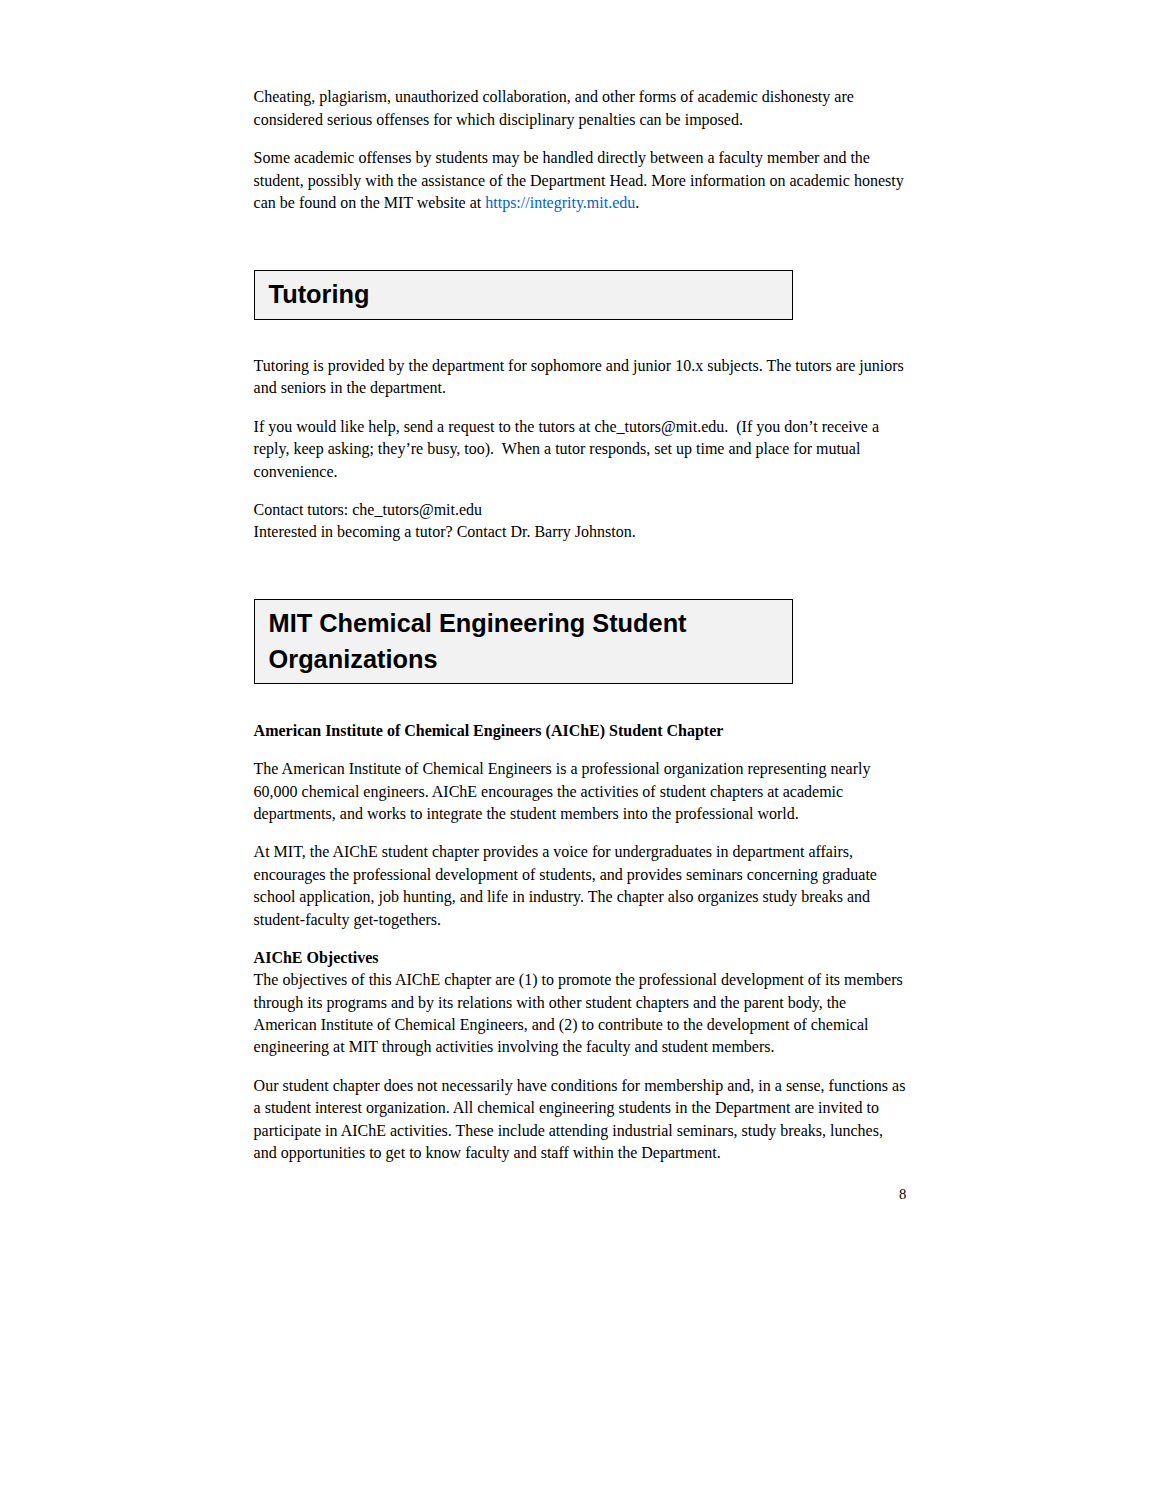Cheating, plagiarism, unauthorized collaboration, and other forms of academic dishonesty are considered serious offenses for which disciplinary penalties can be imposed.
Some academic offenses by students may be handled directly between a faculty member and the student, possibly with the assistance of the Department Head. More information on academic honesty can be found on the MIT website at https://integrity.mit.edu.
Tutoring
Tutoring is provided by the department for sophomore and junior 10.x subjects. The tutors are juniors and seniors in the department.
If you would like help, send a request to the tutors at che_tutors@mit.edu. (If you don’t receive a reply, keep asking; they’re busy, too). When a tutor responds, set up time and place for mutual convenience.
Contact tutors: che_tutors@mit.edu
Interested in becoming a tutor? Contact Dr. Barry Johnston.
MIT Chemical Engineering Student Organizations
American Institute of Chemical Engineers (AIChE) Student Chapter
The American Institute of Chemical Engineers is a professional organization representing nearly 60,000 chemical engineers. AIChE encourages the activities of student chapters at academic departments, and works to integrate the student members into the professional world.
At MIT, the AIChE student chapter provides a voice for undergraduates in department affairs, encourages the professional development of students, and provides seminars concerning graduate school application, job hunting, and life in industry. The chapter also organizes study breaks and student-faculty get-togethers.
AIChE Objectives
The objectives of this AIChE chapter are (1) to promote the professional development of its members through its programs and by its relations with other student chapters and the parent body, the American Institute of Chemical Engineers, and (2) to contribute to the development of chemical engineering at MIT through activities involving the faculty and student members.
Our student chapter does not necessarily have conditions for membership and, in a sense, functions as a student interest organization. All chemical engineering students in the Department are invited to participate in AIChE activities. These include attending industrial seminars, study breaks, lunches, and opportunities to get to know faculty and staff within the Department.
8